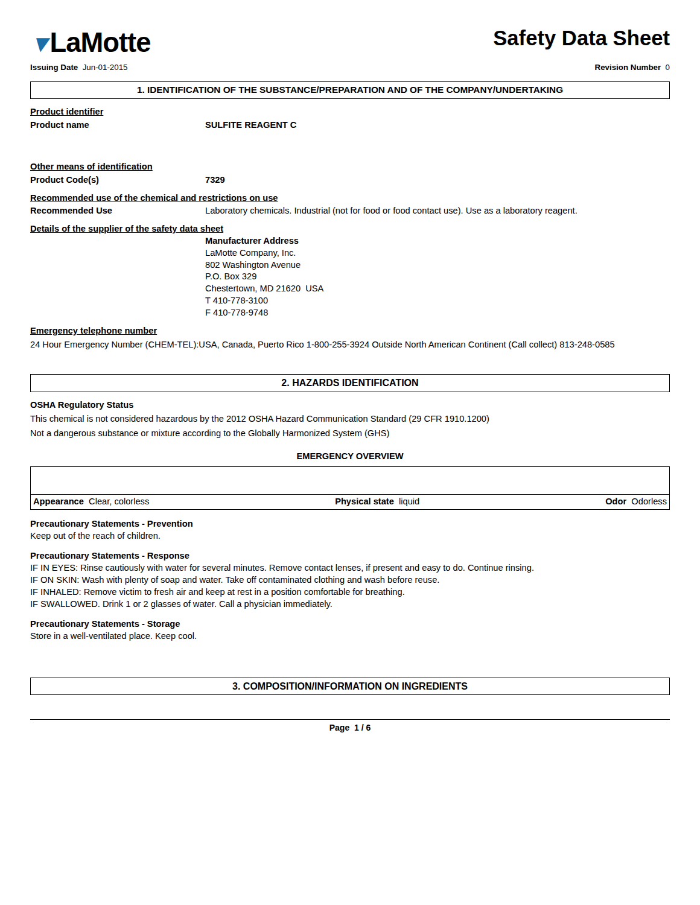▼LaMotte
Safety Data Sheet
Issuing Date Jun-01-2015
Revision Number 0
1. IDENTIFICATION OF THE SUBSTANCE/PREPARATION AND OF THE COMPANY/UNDERTAKING
Product identifier
Product name
SULFITE REAGENT C
Other means of identification
Product Code(s)
7329
Recommended use of the chemical and restrictions on use
Recommended Use
Laboratory chemicals. Industrial (not for food or food contact use). Use as a laboratory reagent.
Details of the supplier of the safety data sheet
Manufacturer Address
LaMotte Company, Inc.
802 Washington Avenue
P.O. Box 329
Chestertown, MD 21620 USA
T 410-778-3100
F 410-778-9748
Emergency telephone number
24 Hour Emergency Number (CHEM-TEL):USA, Canada, Puerto Rico 1-800-255-3924 Outside North American Continent (Call collect) 813-248-0585
2. HAZARDS IDENTIFICATION
OSHA Regulatory Status
This chemical is not considered hazardous by the 2012 OSHA Hazard Communication Standard (29 CFR 1910.1200)
Not a dangerous substance or mixture according to the Globally Harmonized System (GHS)
EMERGENCY OVERVIEW
Appearance Clear, colorless Physical state liquid Odor Odorless
Precautionary Statements - Prevention
Keep out of the reach of children.
Precautionary Statements - Response
IF IN EYES: Rinse cautiously with water for several minutes. Remove contact lenses, if present and easy to do. Continue rinsing.
IF ON SKIN: Wash with plenty of soap and water. Take off contaminated clothing and wash before reuse.
IF INHALED: Remove victim to fresh air and keep at rest in a position comfortable for breathing.
IF SWALLOWED. Drink 1 or 2 glasses of water. Call a physician immediately.
Precautionary Statements - Storage
Store in a well-ventilated place. Keep cool.
3. COMPOSITION/INFORMATION ON INGREDIENTS
Page 1 / 6